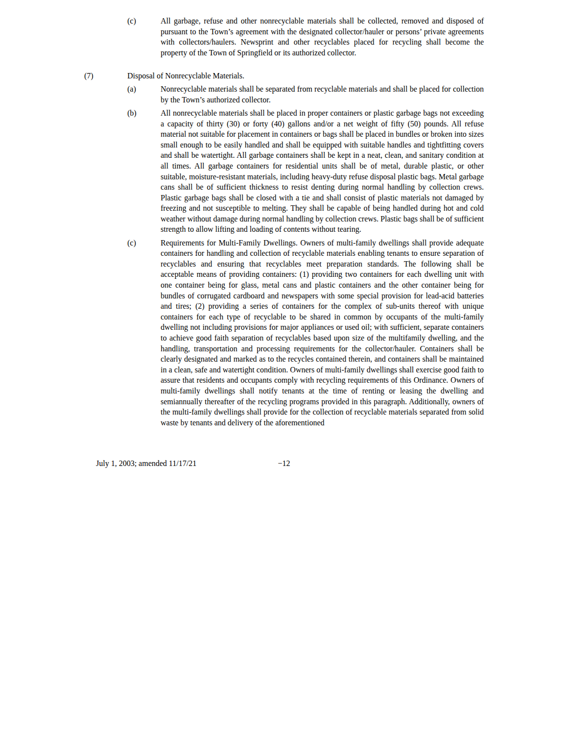(c)
All garbage, refuse and other nonrecyclable materials shall be collected, removed and disposed of pursuant to the Town’s agreement with the designated collector/hauler or persons’ private agreements with collectors/haulers. Newsprint and other recyclables placed for recycling shall become the property of the Town of Springfield or its authorized collector.
(7)
Disposal of Nonrecyclable Materials.
(a)
Nonrecyclable materials shall be separated from recyclable materials and shall be placed for collection by the Town’s authorized collector.
(b)
All nonrecyclable materials shall be placed in proper containers or plastic garbage bags not exceeding a capacity of thirty (30) or forty (40) gallons and/or a net weight of fifty (50) pounds. All refuse material not suitable for placement in containers or bags shall be placed in bundles or broken into sizes small enough to be easily handled and shall be equipped with suitable handles and tightfitting covers and shall be watertight. All garbage containers shall be kept in a neat, clean, and sanitary condition at all times. All garbage containers for residential units shall be of metal, durable plastic, or other suitable, moisture-resistant materials, including heavy-duty refuse disposal plastic bags. Metal garbage cans shall be of sufficient thickness to resist denting during normal handling by collection crews. Plastic garbage bags shall be closed with a tie and shall consist of plastic materials not damaged by freezing and not susceptible to melting. They shall be capable of being handled during hot and cold weather without damage during normal handling by collection crews. Plastic bags shall be of sufficient strength to allow lifting and loading of contents without tearing.
(c)
Requirements for Multi-Family Dwellings. Owners of multi-family dwellings shall provide adequate containers for handling and collection of recyclable materials enabling tenants to ensure separation of recyclables and ensuring that recyclables meet preparation standards. The following shall be acceptable means of providing containers: (1) providing two containers for each dwelling unit with one container being for glass, metal cans and plastic containers and the other container being for bundles of corrugated cardboard and newspapers with some special provision for lead-acid batteries and tires; (2) providing a series of containers for the complex of sub-units thereof with unique containers for each type of recyclable to be shared in common by occupants of the multi-family dwelling not including provisions for major appliances or used oil; with sufficient, separate containers to achieve good faith separation of recyclables based upon size of the multifamily dwelling, and the handling, transportation and processing requirements for the collector/hauler. Containers shall be clearly designated and marked as to the recycles contained therein, and containers shall be maintained in a clean, safe and watertight condition. Owners of multi-family dwellings shall exercise good faith to assure that residents and occupants comply with recycling requirements of this Ordinance. Owners of multi-family dwellings shall notify tenants at the time of renting or leasing the dwelling and semiannually thereafter of the recycling programs provided in this paragraph. Additionally, owners of the multi-family dwellings shall provide for the collection of recyclable materials separated from solid waste by tenants and delivery of the aforementioned
July 1, 2003; amended 11/17/21 −12